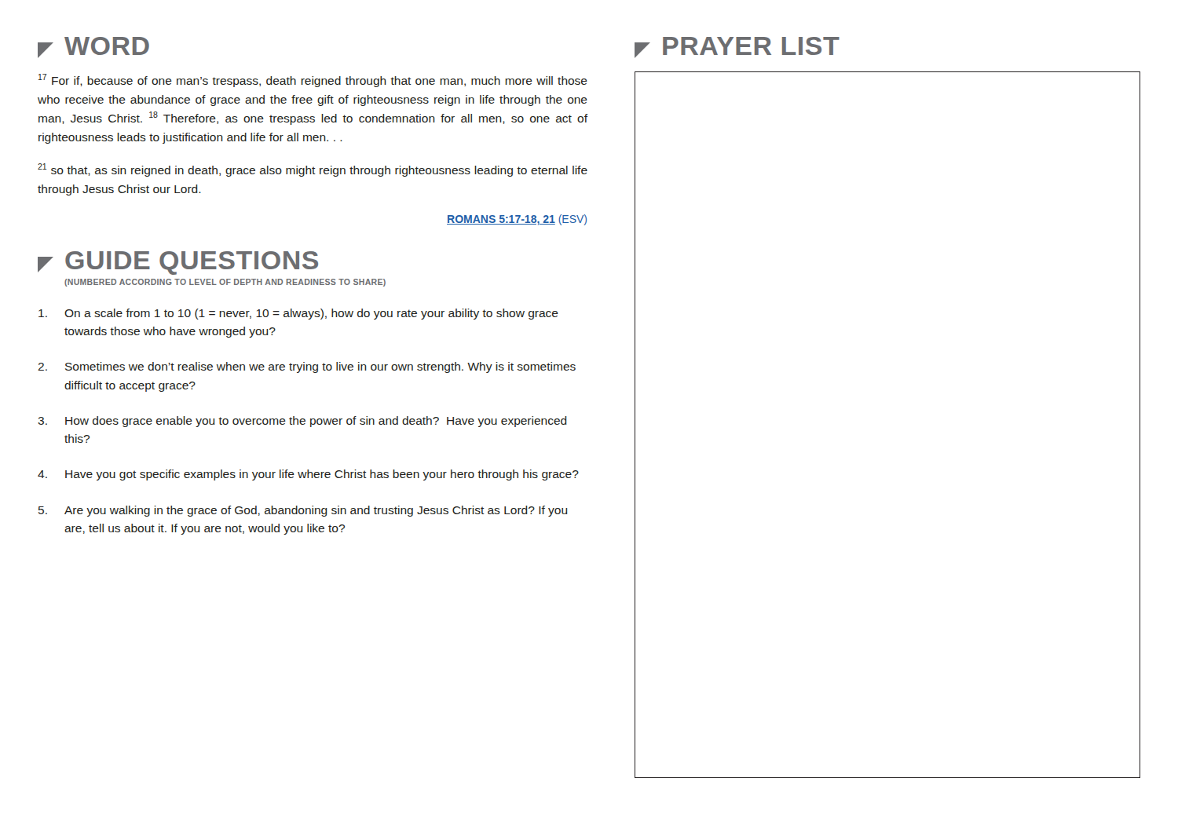Word
17 For if, because of one man’s trespass, death reigned through that one man, much more will those who receive the abundance of grace and the free gift of righteousness reign in life through the one man, Jesus Christ. 18 Therefore, as one trespass led to condemnation for all men, so one act of righteousness leads to justification and life for all men. . .
21 so that, as sin reigned in death, grace also might reign through righteousness leading to eternal life through Jesus Christ our Lord.
ROMANS 5:17-18, 21 (ESV)
Guide Questions
(Numbered according to level of depth and readiness to share)
On a scale from 1 to 10 (1 = never, 10 = always), how do you rate your ability to show grace towards those who have wronged you?
Sometimes we don’t realise when we are trying to live in our own strength. Why is it sometimes difficult to accept grace?
How does grace enable you to overcome the power of sin and death? Have you experienced this?
Have you got specific examples in your life where Christ has been your hero through his grace?
Are you walking in the grace of God, abandoning sin and trusting Jesus Christ as Lord? If you are, tell us about it. If you are not, would you like to?
Prayer List